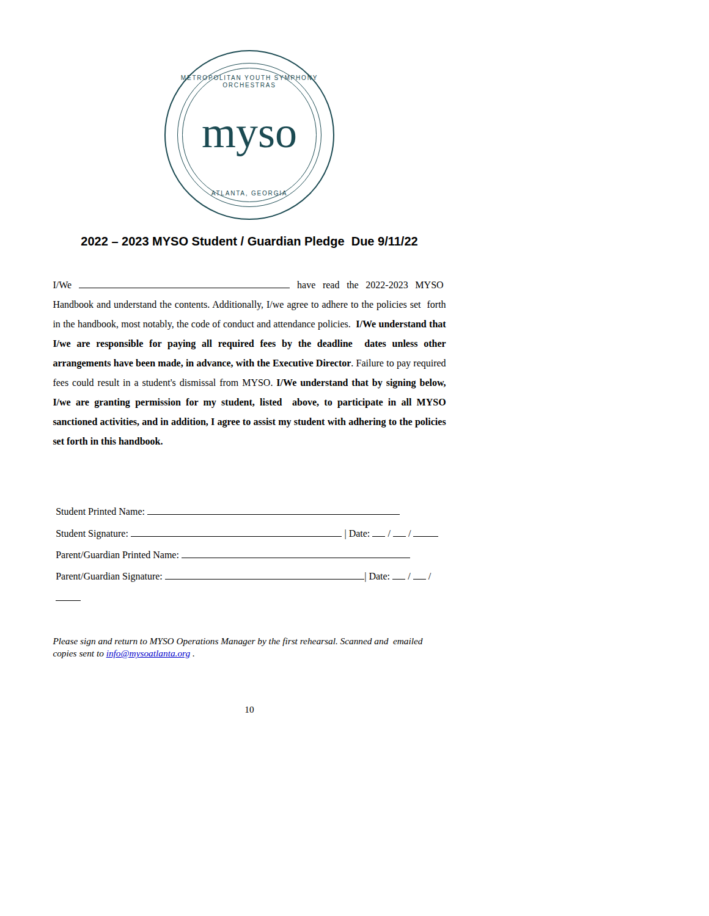Metropolitan Youth Symphony Orchestras
myso
Atlanta, Georgia
2022 – 2023 MYSO Student / Guardian Pledge Due 9/11/22
I/We have read the 2022-2023 MYSO Handbook and understand the contents. Additionally, I/we agree to adhere to the policies set forth in the handbook, most notably, the code of conduct and attendance policies. I/We understand that I/we are responsible for paying all required fees by the deadline dates unless other arrangements have been made, in advance, with the Executive Director. Failure to pay required fees could result in a student's dismissal from MYSO. I/We understand that by signing below, I/we are granting permission for my student, listed above, to participate in all MYSO sanctioned activities, and in addition, I agree to assist my student with adhering to the policies set forth in this handbook.
Student Printed Name:
Student Signature: | Date: / /
Parent/Guardian Printed Name:
Parent/Guardian Signature: | Date: / /
Please sign and return to MYSO Operations Manager by the first rehearsal. Scanned and emailed copies sent to info@mysoatlanta.org .
10